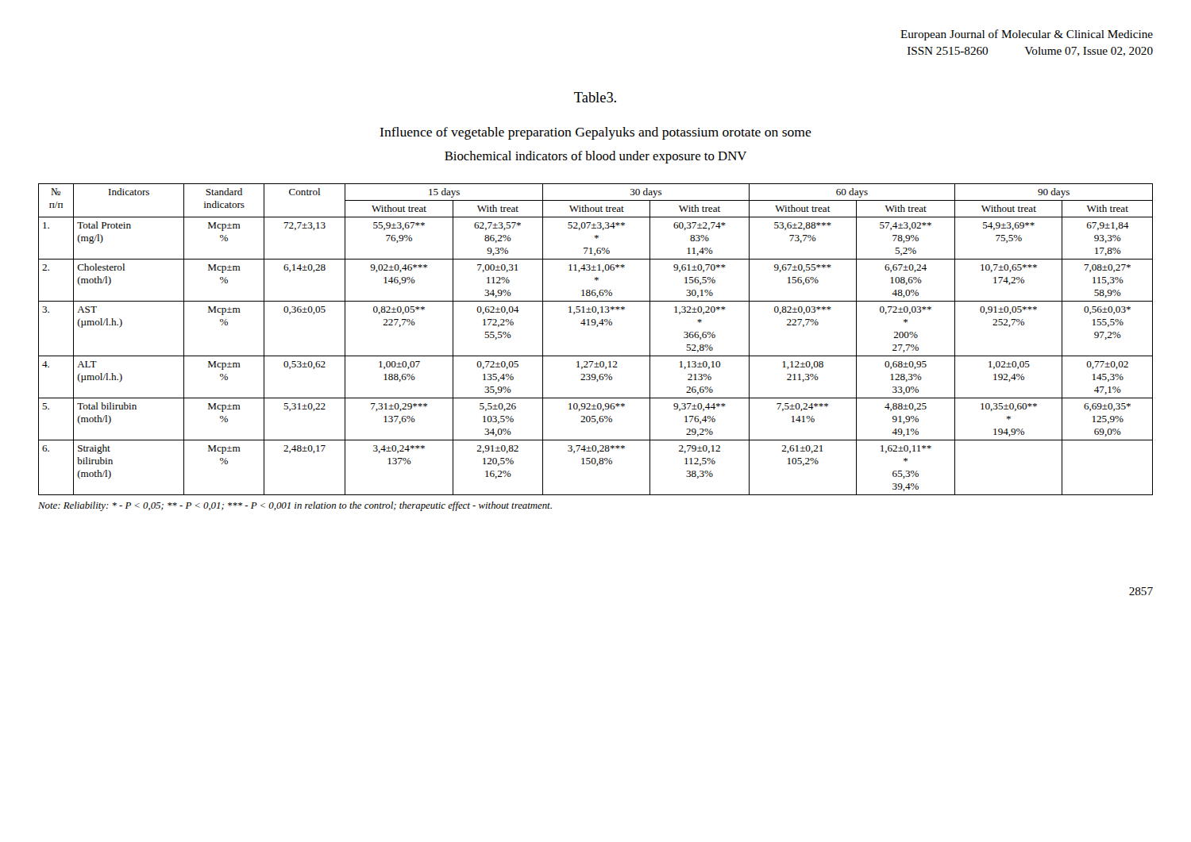European Journal of Molecular & Clinical Medicine
ISSN 2515-8260Volume 07, Issue 02, 2020
Table3.
Influence of vegetable preparation Gepalyuks and potassium orotate on some
Biochemical indicators of blood under exposure to DNV
| № п/п | Indicators | Standard indicators | Control | 15 days | 30 days | 60 days | 90 days |
| --- | --- | --- | --- | --- | --- | --- | --- |
| Without treat | With treat | Without treat | With treat | Without treat | With treat | Without treat | With treat |
| 1. | Total Protein (mg/l) | Mcp±m % | 72,7±3,13 | 55,9±3,67** 76,9% | 62,7±3,57* 86,2% 9,3% | 52,07±3,34** * 71,6% | 60,37±2,74* 83% 11,4% | 53,6±2,88*** 73,7% | 57,4±3,02** 78,9% 5,2% | 54,9±3,69** 75,5% | 67,9±1,84 93,3% 17,8% |
| 2. | Cholesterol (moth/l) | Mcp±m % | 6,14±0,28 | 9,02±0,46*** 146,9% | 7,00±0,31 112% 34,9% | 11,43±1,06** * 186,6% | 9,61±0,70** 156,5% 30,1% | 9,67±0,55*** 156,6% | 6,67±0,24 108,6% 48,0% | 10,7±0,65*** 174,2% | 7,08±0,27* 115,3% 58,9% |
| 3. | AST (µmol/l.h.) | Mcp±m % | 0,36±0,05 | 0,82±0,05** 227,7% | 0,62±0,04 172,2% 55,5% | 1,51±0,13*** 419,4% | 1,32±0,20** * 366,6% 52,8% | 0,82±0,03*** 227,7% | 0,72±0,03** * 200% 27,7% | 0,91±0,05*** 252,7% | 0,56±0,03* 155,5% 97,2% |
| 4. | ALT (µmol/l.h.) | Mcp±m % | 0,53±0,62 | 1,00±0,07 188,6% | 0,72±0,05 135,4% 35,9% | 1,27±0,12 239,6% | 1,13±0,10 213% 26,6% | 1,12±0,08 211,3% | 0,68±0,95 128,3% 33,0% | 1,02±0,05 192,4% | 0,77±0,02 145,3% 47,1% |
| 5. | Total bilirubin (moth/l) | Mcp±m % | 5,31±0,22 | 7,31±0,29*** 137,6% | 5,5±0,26 103,5% 34,0% | 10,92±0,96** 205,6% | 9,37±0,44** 176,4% 29,2% | 7,5±0,24*** 141% | 4,88±0,25 91,9% 49,1% | 10,35±0,60** * 194,9% | 6,69±0,35* 125,9% 69,0% |
| 6. | Straight bilirubin (moth/l) | Mcp±m % | 2,48±0,17 | 3,4±0,24*** 137% | 2,91±0,82 120,5% 16,2% | 3,74±0,28*** 150,8% | 2,79±0,12 112,5% 38,3% | 2,61±0,21 105,2% | 1,62±0,11** * 65,3% 39,4% | | |
Note: Reliability: * - P < 0,05; ** - P < 0,01; *** - P < 0,001 in relation to the control; therapeutic effect - without treatment.
2857